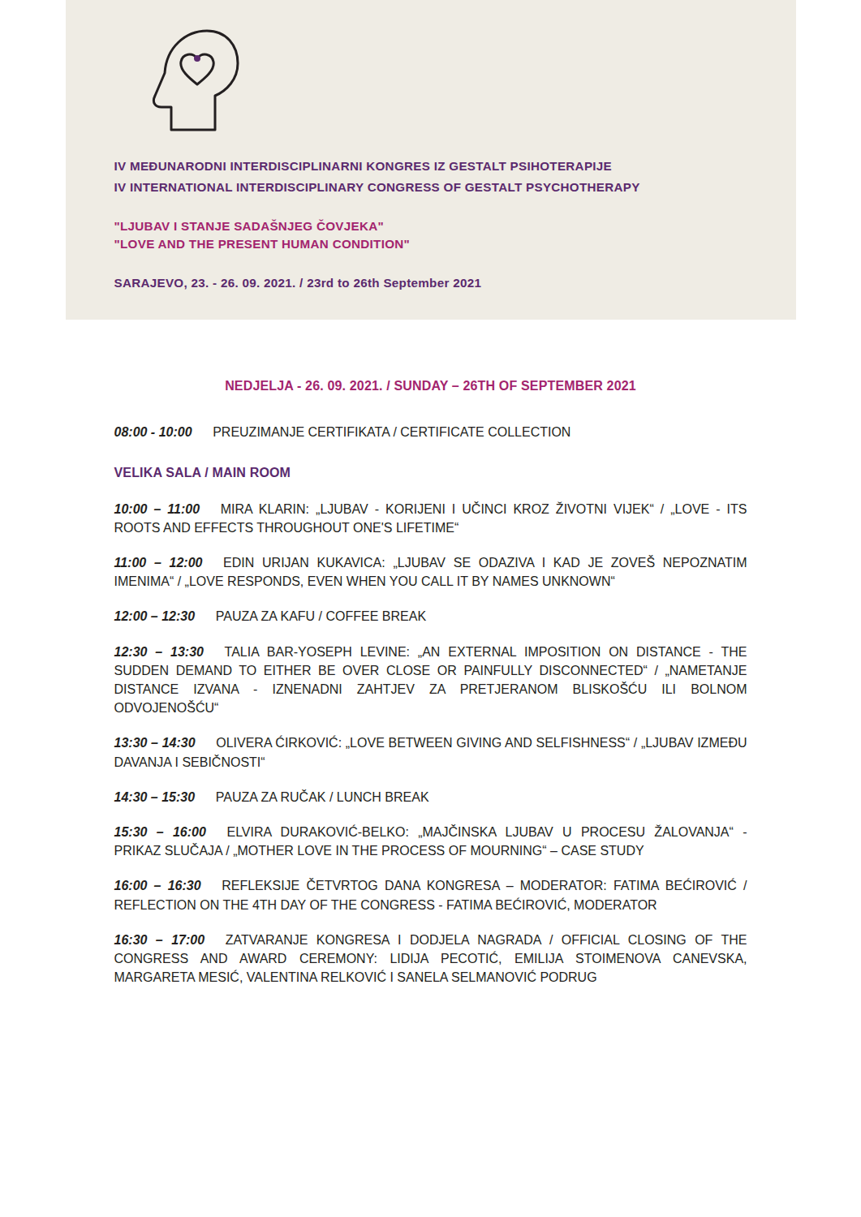IV MEĐUNARODNI INTERDISCIPLINARNI KONGRES IZ GESTALT PSIHOTERAPIJE
IV INTERNATIONAL INTERDISCIPLINARY CONGRESS OF GESTALT PSYCHOTHERAPY
"LJUBAV I STANJE SADAŠNJEG ČOVJEKA" "LOVE AND THE PRESENT HUMAN CONDITION"
SARAJEVO, 23. - 26. 09. 2021. / 23rd to 26th September 2021
NEDJELJA - 26. 09. 2021. / SUNDAY – 26TH OF SEPTEMBER 2021
08:00 - 10:00 PREUZIMANJE CERTIFIKATA / CERTIFICATE COLLECTION
VELIKA SALA / MAIN ROOM
10:00 – 11:00 MIRA KLARIN: „LJUBAV - KORIJENI I UČINCI KROZ ŽIVOTNI VIJEK“ / „LOVE - ITS ROOTS AND EFFECTS THROUGHOUT ONE'S LIFETIME“
11:00 – 12:00 EDIN URIJAN KUKAVICA: „LJUBAV SE ODAZIVA I KAD JE ZOVEŠ NEPOZNATIM IMENIMA“ / „LOVE RESPONDS, EVEN WHEN YOU CALL IT BY NAMES UNKNOWN“
12:00 – 12:30 PAUZA ZA KAFU / COFFEE BREAK
12:30 – 13:30 TALIA BAR-YOSEPH LEVINE: „AN EXTERNAL IMPOSITION ON DISTANCE - THE SUDDEN DEMAND TO EITHER BE OVER CLOSE OR PAINFULLY DISCONNECTED“ / „NAMETANJE DISTANCE IZVANA - IZNENADNI ZAHTJEV ZA PRETJERANOM BLISKOŠĆU ILI BOLNOM ODVOJENOŠĆU“
13:30 – 14:30 OLIVERA ĆIRKOVIĆ: „LOVE BETWEEN GIVING AND SELFISHNESS“ / „LJUBAV IZMEĐU DAVANJA I SEBIČNOSTI“
14:30 – 15:30 PAUZA ZA RUČAK / LUNCH BREAK
15:30 – 16:00 ELVIRA DURAKOVIĆ-BELKO: „MAJČINSKA LJUBAV U PROCESU ŽALOVANJA“ - PRIKAZ SLUČAJA / „MOTHER LOVE IN THE PROCESS OF MOURNING“ – CASE STUDY
16:00 – 16:30 REFLEKSIJE ČETVRTOG DANA KONGRESA – MODERATOR: FATIMA BEĆIROVIĆ / REFLECTION ON THE 4TH DAY OF THE CONGRESS - FATIMA BEĆIROVIĆ, MODERATOR
16:30 – 17:00 ZATVARANJE KONGRESA I DODJELA NAGRADA / OFFICIAL CLOSING OF THE CONGRESS AND AWARD CEREMONY: LIDIJA PECOTIĆ, EMILIJA STOIMENOVA CANEVSKA, MARGARETA MESIĆ, VALENTINA RELKOVIĆ I SANELA SELMANOVIĆ PODRUG